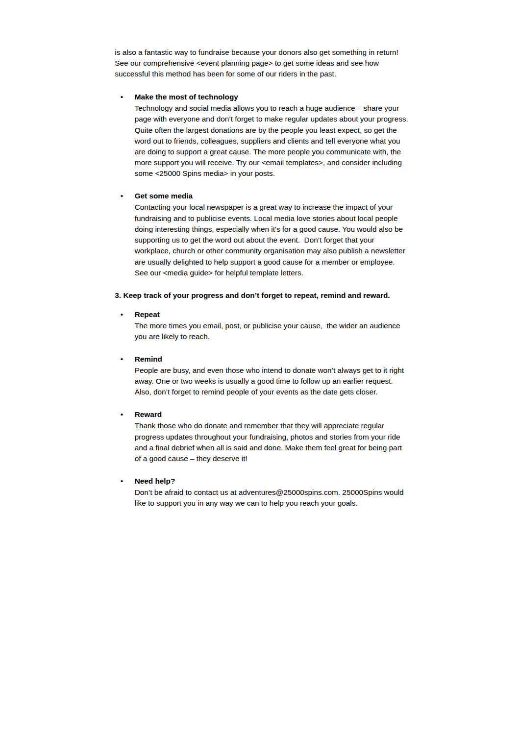is also a fantastic way to fundraise because your donors also get something in return! See our comprehensive <event planning page> to get some ideas and see how successful this method has been for some of our riders in the past.
Make the most of technology Technology and social media allows you to reach a huge audience – share your page with everyone and don’t forget to make regular updates about your progress. Quite often the largest donations are by the people you least expect, so get the word out to friends, colleagues, suppliers and clients and tell everyone what you are doing to support a great cause. The more people you communicate with, the more support you will receive. Try our <email templates>, and consider including some <25000 Spins media> in your posts.
Get some media Contacting your local newspaper is a great way to increase the impact of your fundraising and to publicise events. Local media love stories about local people doing interesting things, especially when it's for a good cause. You would also be supporting us to get the word out about the event. Don’t forget that your workplace, church or other community organisation may also publish a newsletter are usually delighted to help support a good cause for a member or employee. See our <media guide> for helpful template letters.
3. Keep track of your progress and don’t forget to repeat, remind and reward.
Repeat The more times you email, post, or publicise your cause, the wider an audience you are likely to reach.
Remind People are busy, and even those who intend to donate won’t always get to it right away. One or two weeks is usually a good time to follow up an earlier request. Also, don’t forget to remind people of your events as the date gets closer.
Reward Thank those who do donate and remember that they will appreciate regular progress updates throughout your fundraising, photos and stories from your ride and a final debrief when all is said and done. Make them feel great for being part of a good cause – they deserve it!
Need help? Don’t be afraid to contact us at adventures@25000spins.com. 25000Spins would like to support you in any way we can to help you reach your goals.